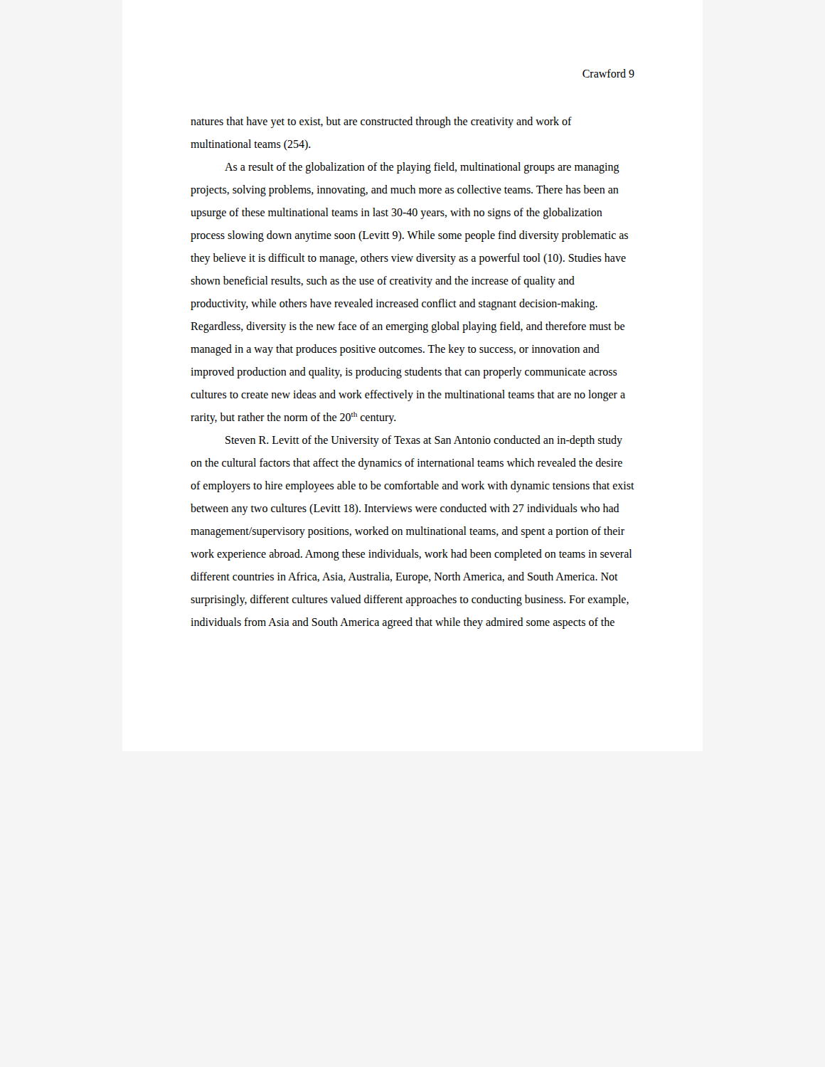Crawford 9
natures that have yet to exist, but are constructed through the creativity and work of multinational teams (254).
As a result of the globalization of the playing field, multinational groups are managing projects, solving problems, innovating, and much more as collective teams. There has been an upsurge of these multinational teams in last 30-40 years, with no signs of the globalization process slowing down anytime soon (Levitt 9). While some people find diversity problematic as they believe it is difficult to manage, others view diversity as a powerful tool (10). Studies have shown beneficial results, such as the use of creativity and the increase of quality and productivity, while others have revealed increased conflict and stagnant decision-making. Regardless, diversity is the new face of an emerging global playing field, and therefore must be managed in a way that produces positive outcomes. The key to success, or innovation and improved production and quality, is producing students that can properly communicate across cultures to create new ideas and work effectively in the multinational teams that are no longer a rarity, but rather the norm of the 20th century.
Steven R. Levitt of the University of Texas at San Antonio conducted an in-depth study on the cultural factors that affect the dynamics of international teams which revealed the desire of employers to hire employees able to be comfortable and work with dynamic tensions that exist between any two cultures (Levitt 18). Interviews were conducted with 27 individuals who had management/supervisory positions, worked on multinational teams, and spent a portion of their work experience abroad. Among these individuals, work had been completed on teams in several different countries in Africa, Asia, Australia, Europe, North America, and South America. Not surprisingly, different cultures valued different approaches to conducting business. For example, individuals from Asia and South America agreed that while they admired some aspects of the